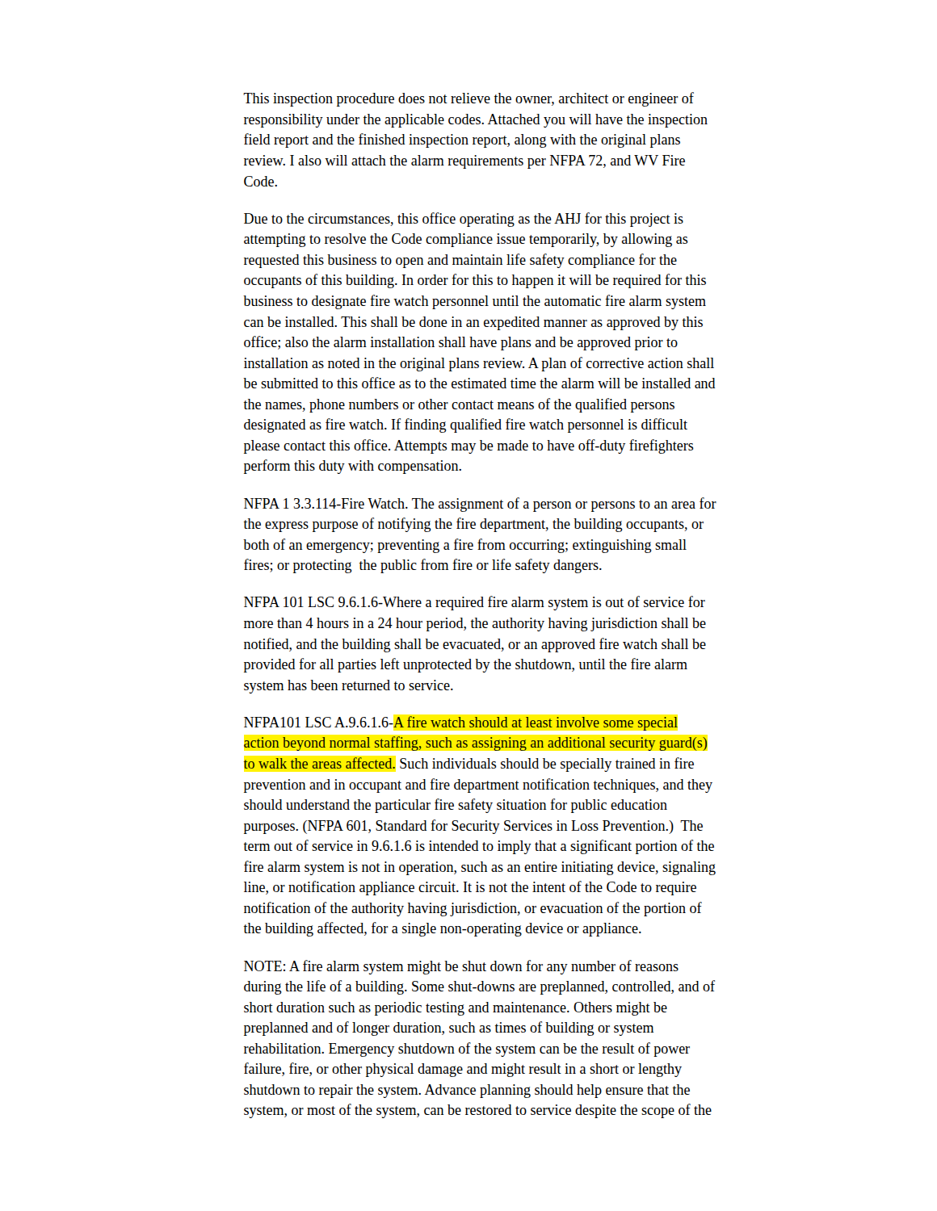This inspection procedure does not relieve the owner, architect or engineer of responsibility under the applicable codes. Attached you will have the inspection field report and the finished inspection report, along with the original plans review. I also will attach the alarm requirements per NFPA 72, and WV Fire Code.
Due to the circumstances, this office operating as the AHJ for this project is attempting to resolve the Code compliance issue temporarily, by allowing as requested this business to open and maintain life safety compliance for the occupants of this building. In order for this to happen it will be required for this business to designate fire watch personnel until the automatic fire alarm system can be installed. This shall be done in an expedited manner as approved by this office; also the alarm installation shall have plans and be approved prior to installation as noted in the original plans review. A plan of corrective action shall be submitted to this office as to the estimated time the alarm will be installed and the names, phone numbers or other contact means of the qualified persons designated as fire watch. If finding qualified fire watch personnel is difficult please contact this office. Attempts may be made to have off-duty firefighters perform this duty with compensation.
NFPA 1 3.3.114-Fire Watch. The assignment of a person or persons to an area for the express purpose of notifying the fire department, the building occupants, or both of an emergency; preventing a fire from occurring; extinguishing small fires; or protecting the public from fire or life safety dangers.
NFPA 101 LSC 9.6.1.6-Where a required fire alarm system is out of service for more than 4 hours in a 24 hour period, the authority having jurisdiction shall be notified, and the building shall be evacuated, or an approved fire watch shall be provided for all parties left unprotected by the shutdown, until the fire alarm system has been returned to service.
NFPA101 LSC A.9.6.1.6-A fire watch should at least involve some special action beyond normal staffing, such as assigning an additional security guard(s) to walk the areas affected. Such individuals should be specially trained in fire prevention and in occupant and fire department notification techniques, and they should understand the particular fire safety situation for public education purposes. (NFPA 601, Standard for Security Services in Loss Prevention.) The term out of service in 9.6.1.6 is intended to imply that a significant portion of the fire alarm system is not in operation, such as an entire initiating device, signaling line, or notification appliance circuit. It is not the intent of the Code to require notification of the authority having jurisdiction, or evacuation of the portion of the building affected, for a single non-operating device or appliance.
NOTE: A fire alarm system might be shut down for any number of reasons during the life of a building. Some shut-downs are preplanned, controlled, and of short duration such as periodic testing and maintenance. Others might be preplanned and of longer duration, such as times of building or system rehabilitation. Emergency shutdown of the system can be the result of power failure, fire, or other physical damage and might result in a short or lengthy shutdown to repair the system. Advance planning should help ensure that the system, or most of the system, can be restored to service despite the scope of the